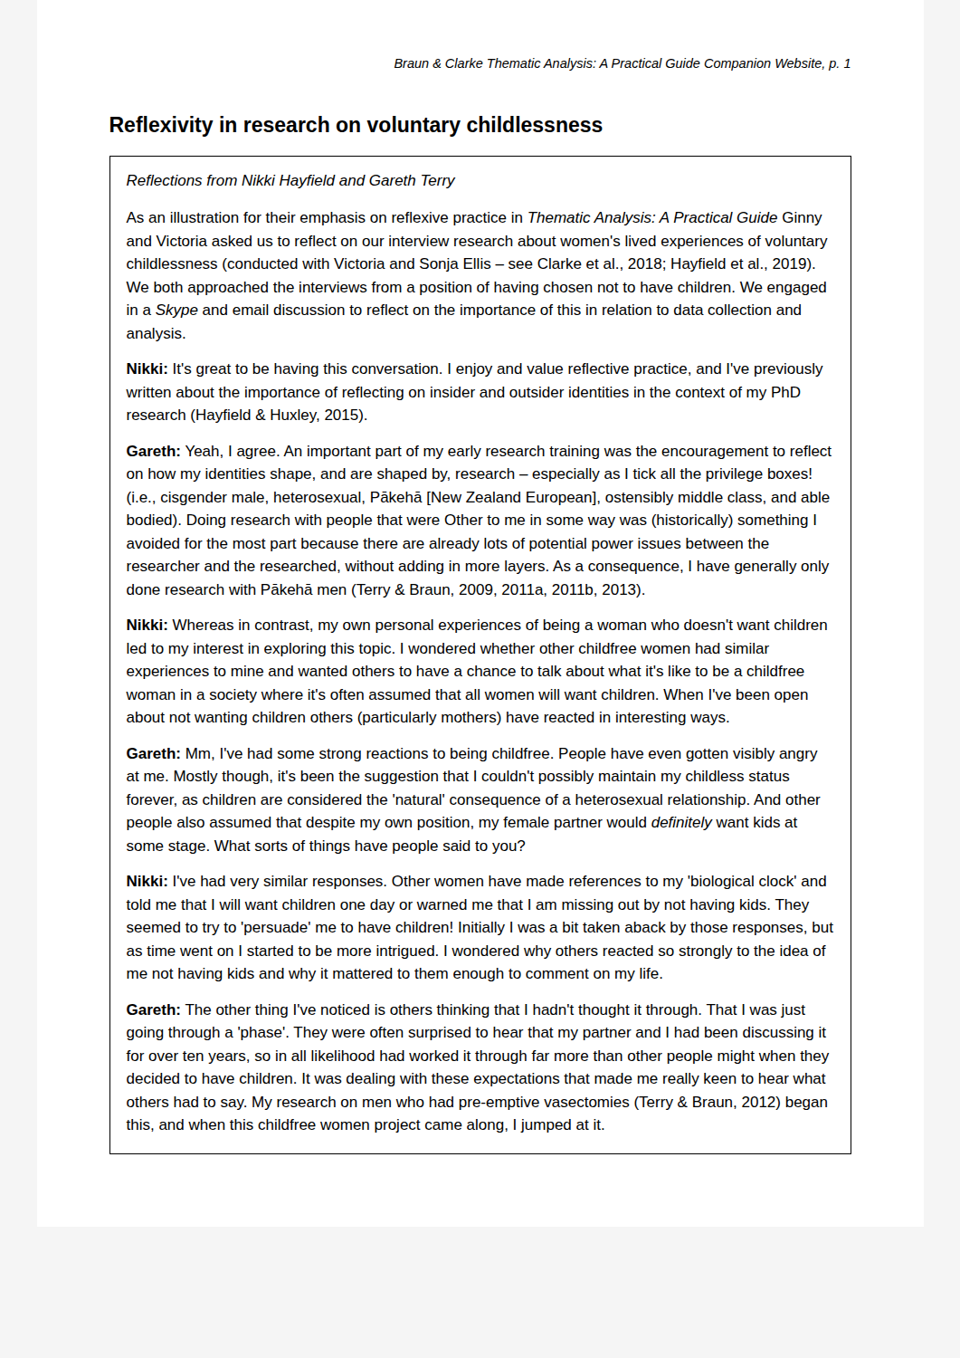Braun & Clarke Thematic Analysis: A Practical Guide Companion Website, p. 1
Reflexivity in research on voluntary childlessness
Reflections from Nikki Hayfield and Gareth Terry
As an illustration for their emphasis on reflexive practice in Thematic Analysis: A Practical Guide Ginny and Victoria asked us to reflect on our interview research about women's lived experiences of voluntary childlessness (conducted with Victoria and Sonja Ellis – see Clarke et al., 2018; Hayfield et al., 2019). We both approached the interviews from a position of having chosen not to have children. We engaged in a Skype and email discussion to reflect on the importance of this in relation to data collection and analysis.
Nikki: It's great to be having this conversation. I enjoy and value reflective practice, and I've previously written about the importance of reflecting on insider and outsider identities in the context of my PhD research (Hayfield & Huxley, 2015).
Gareth: Yeah, I agree. An important part of my early research training was the encouragement to reflect on how my identities shape, and are shaped by, research – especially as I tick all the privilege boxes! (i.e., cisgender male, heterosexual, Pākehā [New Zealand European], ostensibly middle class, and able bodied). Doing research with people that were Other to me in some way was (historically) something I avoided for the most part because there are already lots of potential power issues between the researcher and the researched, without adding in more layers. As a consequence, I have generally only done research with Pākehā men (Terry & Braun, 2009, 2011a, 2011b, 2013).
Nikki: Whereas in contrast, my own personal experiences of being a woman who doesn't want children led to my interest in exploring this topic. I wondered whether other childfree women had similar experiences to mine and wanted others to have a chance to talk about what it's like to be a childfree woman in a society where it's often assumed that all women will want children. When I've been open about not wanting children others (particularly mothers) have reacted in interesting ways.
Gareth: Mm, I've had some strong reactions to being childfree. People have even gotten visibly angry at me. Mostly though, it's been the suggestion that I couldn't possibly maintain my childless status forever, as children are considered the 'natural' consequence of a heterosexual relationship. And other people also assumed that despite my own position, my female partner would definitely want kids at some stage. What sorts of things have people said to you?
Nikki: I've had very similar responses. Other women have made references to my 'biological clock' and told me that I will want children one day or warned me that I am missing out by not having kids. They seemed to try to 'persuade' me to have children! Initially I was a bit taken aback by those responses, but as time went on I started to be more intrigued. I wondered why others reacted so strongly to the idea of me not having kids and why it mattered to them enough to comment on my life.
Gareth: The other thing I've noticed is others thinking that I hadn't thought it through. That I was just going through a 'phase'. They were often surprised to hear that my partner and I had been discussing it for over ten years, so in all likelihood had worked it through far more than other people might when they decided to have children. It was dealing with these expectations that made me really keen to hear what others had to say. My research on men who had pre-emptive vasectomies (Terry & Braun, 2012) began this, and when this childfree women project came along, I jumped at it.